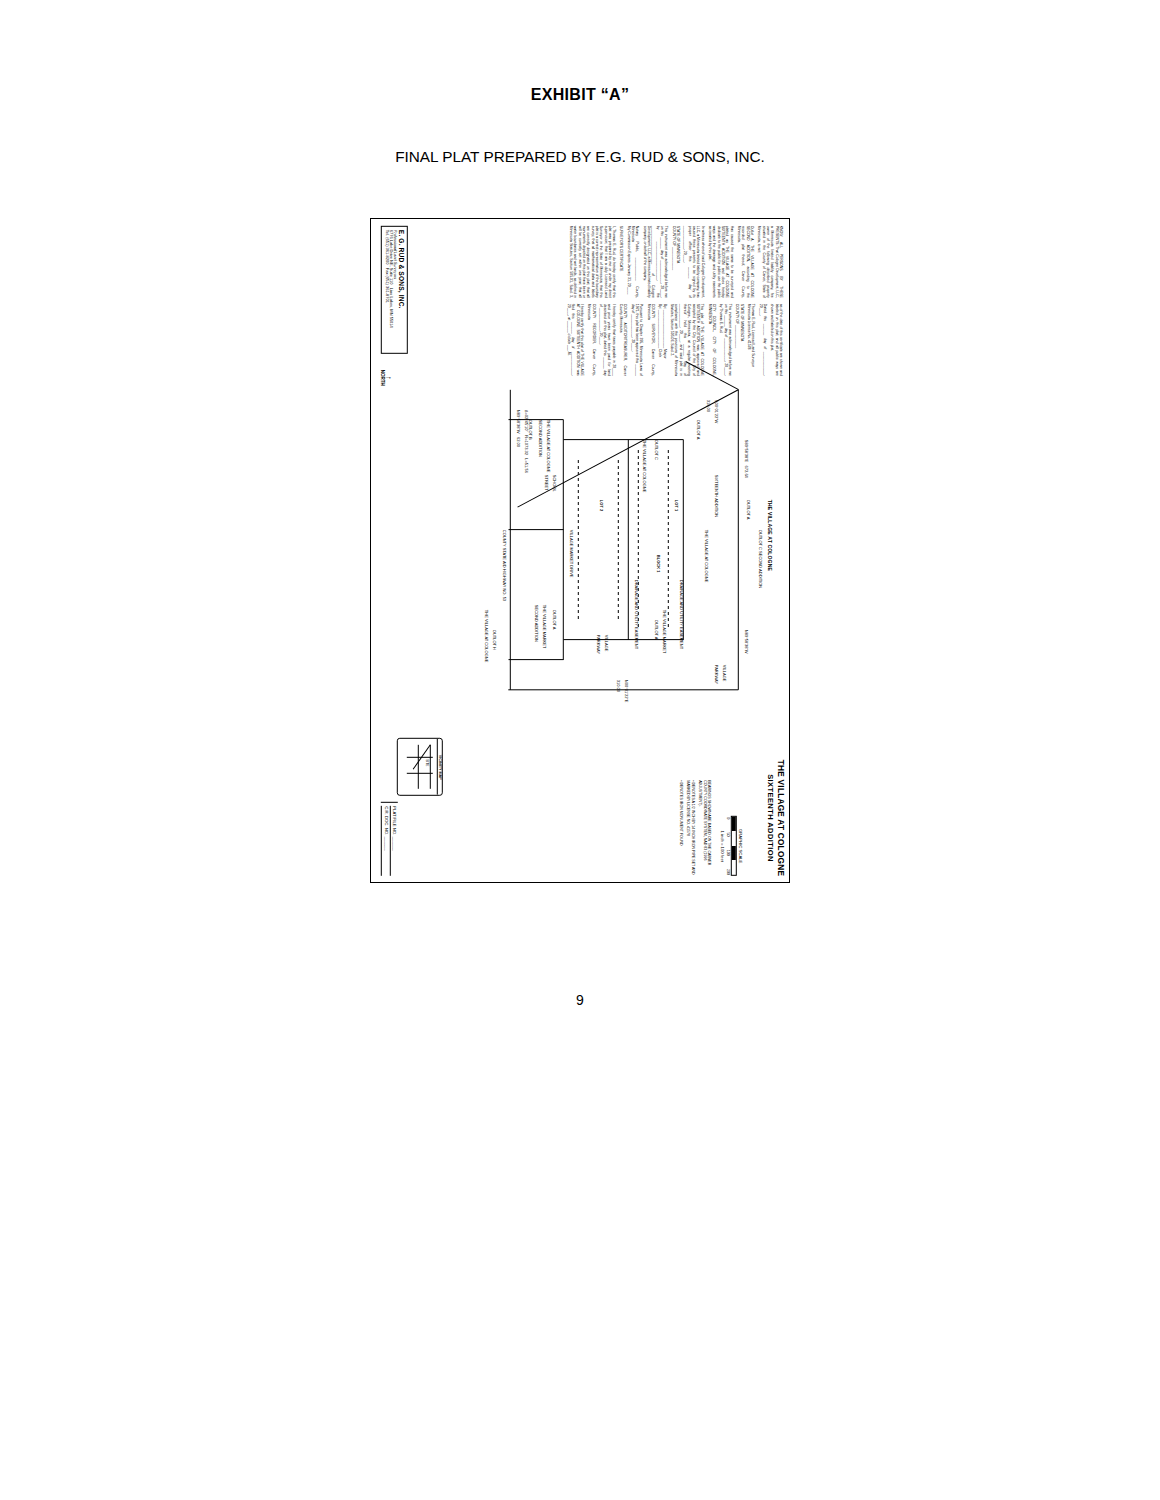EXHIBIT “A”
FINAL PLAT PREPARED BY E.G. RUD & SONS, INC.
THE VILLAGE AT COLOGNE
SIXTEENTH ADDITION
GRAPHIC SCALE
050100200
1 inch = 100 feet
BEARINGS SHOWN ARE BASED ON THE CARVER COUNTY COORDINATE SYSTEM, NAD 83 (1996 ADJUSTMENT).
• DENOTES A 1/2 INCH BY 14 INCH IRON PIPE SET AND MARKED BY LICENSE NO. 41578
• DENOTES IRON MONUMENT FOUND
KNOW ALL PERSONS BY THESE PRESENTS: That Cologne Development, LLC, a Minnesota limited liability company, fee owner of the following described property situated in the County of Carver, State of Minnesota, to wit:
Outlot A, THE VILLAGE AT COLOGNE SECOND ADDITION, according to the recorded plat thereof, Carver County, Minnesota.
Has caused the same to be surveyed and platted as THE VILLAGE AT COLOGNE SIXTEENTH ADDITION and does hereby dedicate to the public for public use the public ways and the drainage and utility easements as created by this plat.
In witness whereof said Cologne Development, LLC, a Minnesota limited liability company, has caused these presents to be signed by its proper officer this ______ day of ____________, 20____.
STATE OF MINNESOTA
COUNTY OF ____________
This instrument was acknowledged before me on this ______ day of ____________, 20____, by ____________________, the ____________________ of Cologne Development, LLC, a Minnesota limited liability company, on behalf of the company.
Notary Public, ____________ County, Minnesota
My Commission Expires January 31, 20____
SURVEYOR'S CERTIFICATE
I, Thomas E. Rud, do hereby certify that this plat was prepared by me or under my direct supervision; that I am a duly Licensed Land Surveyor in the State of Minnesota; that this plat is a correct representation of the boundary survey; that all mathematical data and labels are correctly designated on this plat; that all monuments depicted on this plat have been or will be correctly set within one year; that all water boundaries and wet lands, as defined in Minnesota Statutes, Section 505.01, Subd. 3, as of the date of this certificate are shown and labeled on this plat; and all public ways are shown and labeled on this plat.
Dated this ______ day of ____________, 20____.
Thomas E. Rud, Licensed Land Surveyor
Minnesota License No. 41578
STATE OF MINNESOTA
COUNTY OF ____________
This instrument was acknowledged before me on this ______ day of ____________, 20____, by Thomas E. Rud.
CITY COUNCIL, CITY OF COLOGNE, MINNESOTA
This plat of THE VILLAGE AT COLOGNE SIXTEENTH ADDITION was approved and accepted by the City Council of the City of Cologne, Minnesota, at a regular meeting thereof held this ______ day of ____________, 20____, and said plat is in compliance with the provisions of Minnesota Statutes, Section 505.03, Subd. 2.
By: ____________________ Mayor
By: ____________________ Clerk
COUNTY SURVEYOR, Carver County, Minnesota
Pursuant to Chapter 395, Minnesota Laws of 1971, this plat has been approved this ______ day of ____________, 20____.
COUNTY AUDITOR/TREASURER, Carver County, Minnesota
I hereby certify that taxes payable in 20____ and prior years have been paid for land described on this plat, dated this ______ day of ____________, 20____.
COUNTY RECORDER, Carver County, Minnesota
I hereby certify that this plat of THE VILLAGE AT COLOGNE SIXTEENTH ADDITION was filed this ______ day of ____________, 20____, at ______ o'clock ___.M.
THE VILLAGE AT COLOGNE
OUTLOT C SECOND ADDITION
OUTLOT A
S89°58'38"E 672.64
N89°58'38"W
VILLAGE
PARKWAY
SIXTEENTH ADDITION
THE VILLAGE AT COLOGNE
OUTLOT A
LOT 1
BLOCK 1
LOT 2
OUTLOT C
THE VILLAGE AT COLOGNE
DRAINAGE AND UTILITY EASEMENT
DRAINAGE AND UTILITY EASEMENT
THE VILLAGE MARKET
OUTLOT A
VILLAGE
PARKWAY
VILLAGE MARKET DRIVE
OUTLOT A
THE VILLAGE MARKET
SECOND ADDITION
SCHOOL
STREET
THE VILLAGE AT COLOGNE
SECOND ADDITION
OUTLOT B
N89°58'38"W 62.00
Δ=02°45'10" R=1073.32 L=51.56
COUNTY STATE AID HIGHWAY NO. 53
OUTLOT H
THE VILLAGE AT COLOGNE
S00°01'22"W
310.00
N00°01'22"E
310.00
VICINITY MAP
SITE
↑ NORTH
E. G. RUD & SONS, INC.
Professional Land Surveyors
6776 Lake Drive NE, Suite 110 Lino Lakes, MN 55014
Tel. (651) 361-8200 Fax (651) 361-8701
PLAT FILE NO. ______
C.R. DOC. NO. ______
9